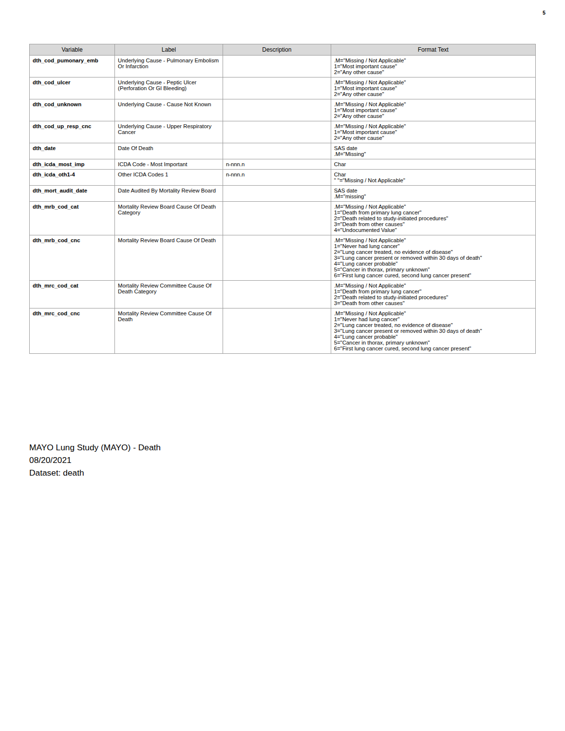5
| Variable | Label | Description | Format Text |
| --- | --- | --- | --- |
| dth_cod_pumonary_emb | Underlying Cause - Pulmonary Embolism Or Infarction | | .M="Missing / Not Applicable" 1="Most important cause" 2="Any other cause" |
| dth_cod_ulcer | Underlying Cause - Peptic Ulcer (Perforation Or GI Bleeding) | | .M="Missing / Not Applicable" 1="Most important cause" 2="Any other cause" |
| dth_cod_unknown | Underlying Cause - Cause Not Known | | .M="Missing / Not Applicable" 1="Most important cause" 2="Any other cause" |
| dth_cod_up_resp_cnc | Underlying Cause - Upper Respiratory Cancer | | .M="Missing / Not Applicable" 1="Most important cause" 2="Any other cause" |
| dth_date | Date Of Death | | SAS date .M="Missing" |
| dth_icda_most_imp | ICDA Code - Most Important | n-nnn.n | Char |
| dth_icda_oth1-4 | Other ICDA Codes 1 | n-nnn.n | Char " "="Missing / Not Applicable" |
| dth_mort_audit_date | Date Audited By Mortality Review Board | | SAS date .M="missing" |
| dth_mrb_cod_cat | Mortality Review Board Cause Of Death Category | | .M="Missing / Not Applicable" 1="Death from primary lung cancer" 2="Death related to study-initiated procedures" 3="Death from other causes" 4="Undocumented Value" |
| dth_mrb_cod_cnc | Mortality Review Board Cause Of Death | | .M="Missing / Not Applicable" 1="Never had lung cancer" 2="Lung cancer treated, no evidence of disease" 3="Lung cancer present or removed within 30 days of death" 4="Lung cancer probable" 5="Cancer in thorax, primary unknown" 6="First lung cancer cured, second lung cancer present" |
| dth_mrc_cod_cat | Mortality Review Committee Cause Of Death Category | | .M="Missing / Not Applicable" 1="Death from primary lung cancer" 2="Death related to study-initiated procedures" 3="Death from other causes" |
| dth_mrc_cod_cnc | Mortality Review Committee Cause Of Death | | .M="Missing / Not Applicable" 1="Never had lung cancer" 2="Lung cancer treated, no evidence of disease" 3="Lung cancer present or removed within 30 days of death" 4="Lung cancer probable" 5="Cancer in thorax, primary unknown" 6="First lung cancer cured, second lung cancer present" |
MAYO Lung Study (MAYO) - Death
08/20/2021
Dataset: death